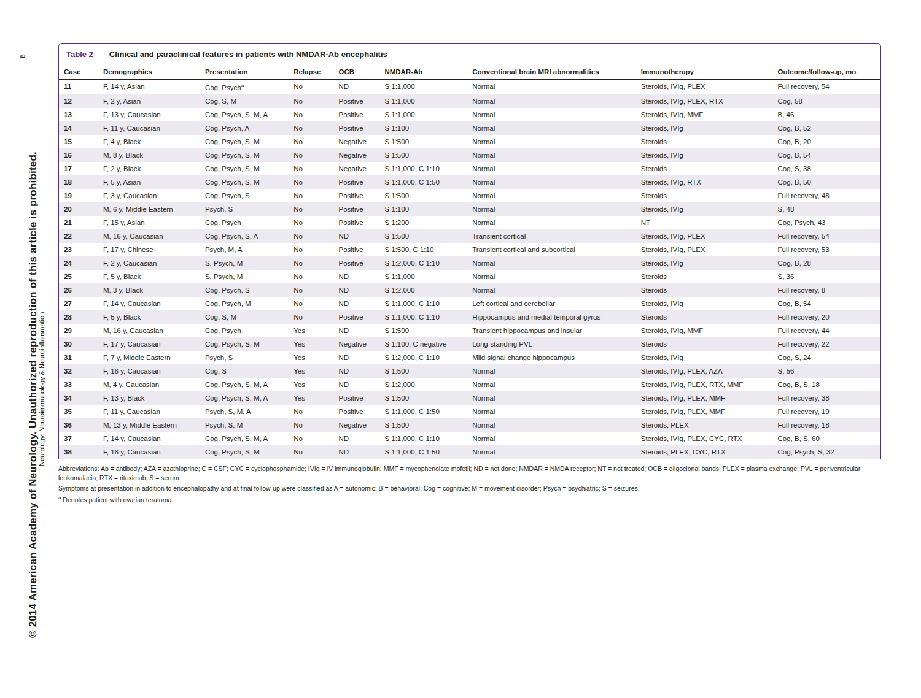6
© 2014 American Academy of Neurology. Unauthorized reproduction of this article is prohibited.
Neurology: Neuroimmunology & Neuroinflammation
Table 2 Clinical and paraclinical features in patients with NMDAR-Ab encephalitis
| Case | Demographics | Presentation | Relapse | OCB | NMDAR-Ab | Conventional brain MRI abnormalities | Immunotherapy | Outcome/follow-up, mo |
| --- | --- | --- | --- | --- | --- | --- | --- | --- |
| 11 | F, 14 y, Asian | Cog, Psych a | No | ND | S 1:1,000 | Normal | Steroids, IVIg, PLEX | Full recovery, 54 |
| 12 | F, 2 y, Asian | Cog, S, M | No | Positive | S 1:1,000 | Normal | Steroids, IVIg, PLEX, RTX | Cog, 58 |
| 13 | F, 13 y, Caucasian | Cog, Psych, S, M, A | No | Positive | S 1:1,000 | Normal | Steroids, IVIg, MMF | B, 46 |
| 14 | F, 11 y, Caucasian | Cog, Psych, A | No | Positive | S 1:100 | Normal | Steroids, IVIg | Cog, B, 52 |
| 15 | F, 4 y, Black | Cog, Psych, S, M | No | Negative | S 1:500 | Normal | Steroids | Cog, B, 20 |
| 16 | M, 8 y, Black | Cog, Psych, S, M | No | Negative | S 1:500 | Normal | Steroids, IVIg | Cog, B, 54 |
| 17 | F, 2 y, Black | Cog, Psych, S, M | No | Negative | S 1:1,000, C 1:10 | Normal | Steroids | Cog, S, 38 |
| 18 | F, 5 y, Asian | Cog, Psych, S, M | No | Positive | S 1:1,000, C 1:50 | Normal | Steroids, IVIg, RTX | Cog, B, 50 |
| 19 | F, 3 y, Caucasian | Cog, Psych, S | No | Positive | S 1:500 | Normal | Steroids | Full recovery, 48 |
| 20 | M, 6 y, Middle Eastern | Psych, S | No | Positive | S 1:100 | Normal | Steroids, IVIg | S, 48 |
| 21 | F, 15 y, Asian | Cog, Psych | No | Positive | S 1:200 | Normal | NT | Cog, Psych, 43 |
| 22 | M, 16 y, Caucasian | Cog, Psych, S, A | No | ND | S 1:500 | Transient cortical | Steroids, IVIg, PLEX | Full recovery, 54 |
| 23 | F, 17 y, Chinese | Psych, M, A | No | Positive | S 1:500, C 1:10 | Transient cortical and subcortical | Steroids, IVIg, PLEX | Full recovery, 53 |
| 24 | F, 2 y, Caucasian | S, Psych, M | No | Positive | S 1:2,000, C 1:10 | Normal | Steroids, IVIg | Cog, B, 28 |
| 25 | F, 5 y, Black | S, Psych, M | No | ND | S 1:1,000 | Normal | Steroids | S, 36 |
| 26 | M, 3 y, Black | Cog, Psych, S | No | ND | S 1:2,000 | Normal | Steroids | Full recovery, 8 |
| 27 | F, 14 y, Caucasian | Cog, Psych, M | No | ND | S 1:1,000, C 1:10 | Left cortical and cerebellar | Steroids, IVIg | Cog, B, 54 |
| 28 | F, 5 y, Black | Cog, S, M | No | Positive | S 1:1,000, C 1:10 | Hippocampus and medial temporal gyrus | Steroids | Full recovery, 20 |
| 29 | M, 16 y, Caucasian | Cog, Psych | Yes | ND | S 1:500 | Transient hippocampus and insular | Steroids, IVIg, MMF | Full recovery, 44 |
| 30 | F, 17 y, Caucasian | Cog, Psych, S, M | Yes | Negative | S 1:100, C negative | Long-standing PVL | Steroids | Full recovery, 22 |
| 31 | F, 7 y, Middle Eastern | Psych, S | Yes | ND | S 1:2,000, C 1:10 | Mild signal change hippocampus | Steroids, IVIg | Cog, S, 24 |
| 32 | F, 16 y, Caucasian | Cog, S | Yes | ND | S 1:500 | Normal | Steroids, IVIg, PLEX, AZA | S, 56 |
| 33 | M, 4 y, Caucasian | Cog, Psych, S, M, A | Yes | ND | S 1:2,000 | Normal | Steroids, IVIg, PLEX, RTX, MMF | Cog, B, S, 18 |
| 34 | F, 13 y, Black | Cog, Psych, S, M, A | Yes | Positive | S 1:500 | Normal | Steroids, IVIg, PLEX, MMF | Full recovery, 38 |
| 35 | F, 11 y, Caucasian | Psych, S, M, A | No | Positive | S 1:1,000, C 1:50 | Normal | Steroids, IVIg, PLEX, MMF | Full recovery, 19 |
| 36 | M, 13 y, Middle Eastern | Psych, S, M | No | Negative | S 1:500 | Normal | Steroids, PLEX | Full recovery, 18 |
| 37 | F, 14 y, Caucasian | Cog, Psych, S, M, A | No | ND | S 1:1,000, C 1:10 | Normal | Steroids, IVIg, PLEX, CYC, RTX | Cog, B, S, 60 |
| 38 | F, 16 y, Caucasian | Cog, Psych, S, M | No | ND | S 1:1,000, C 1:50 | Normal | Steroids, PLEX, CYC, RTX | Cog, Psych, S, 32 |
Abbreviations: Ab = antibody; AZA = azathioprine; C = CSF; CYC = cyclophosphamide; IVIg = IV immunoglobulin; MMF = mycophenolate mofetil; ND = not done; NMDAR = NMDA receptor; NT = not treated; OCB = oligoclonal bands; PLEX = plasma exchange; PVL = periventricular leukomalacia; RTX = rituximab; S = serum.
Symptoms at presentation in addition to encephalopathy and at final follow-up were classified as A = autonomic; B = behavioral; Cog = cognitive; M = movement disorder; Psych = psychiatric; S = seizures.
a Denotes patient with ovarian teratoma.